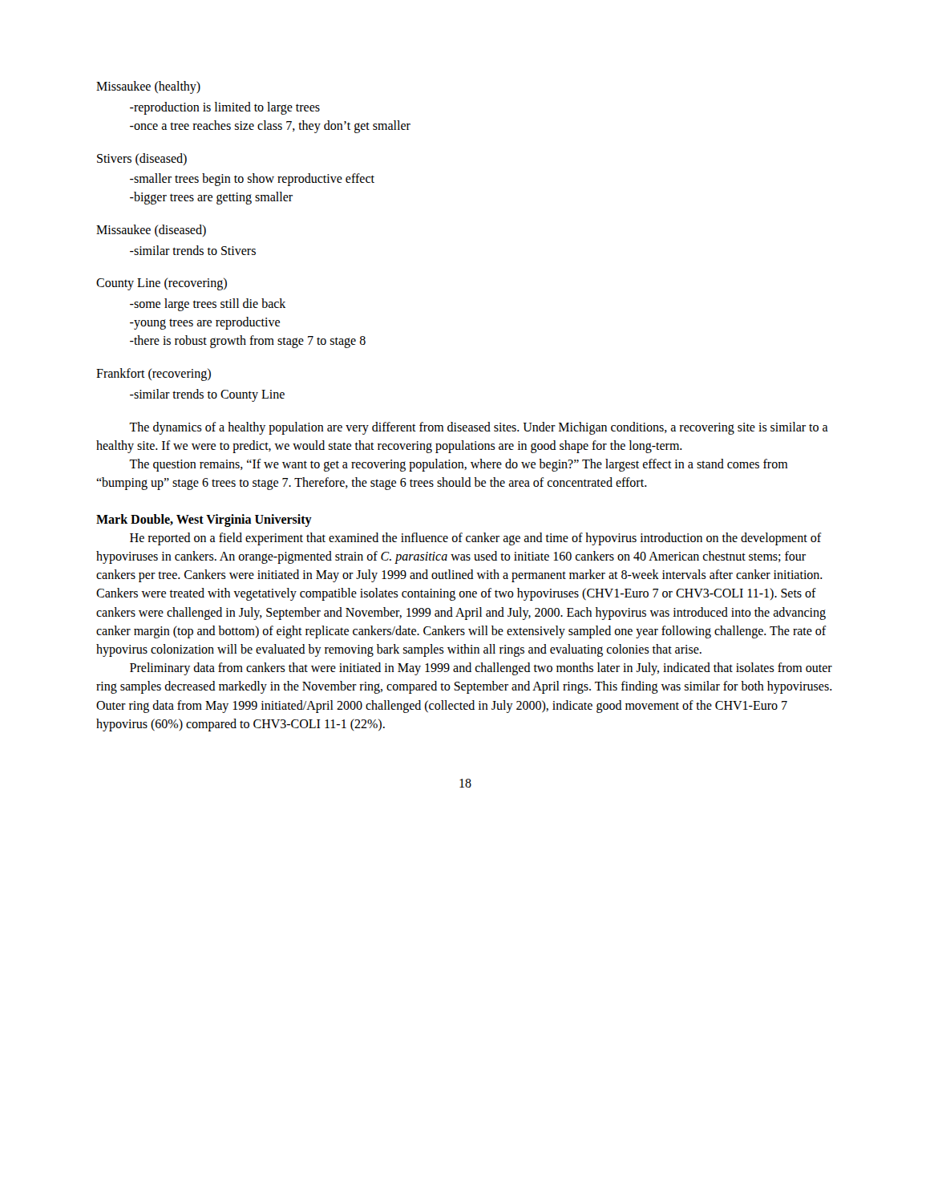Missaukee (healthy)
-reproduction is limited to large trees
-once a tree reaches size class 7, they don’t get smaller
Stivers (diseased)
-smaller trees begin to show reproductive effect
-bigger trees are getting smaller
Missaukee (diseased)
-similar trends to Stivers
County Line (recovering)
-some large trees still die back
-young trees are reproductive
-there is robust growth from stage 7 to stage 8
Frankfort (recovering)
-similar trends to County Line
The dynamics of a healthy population are very different from diseased sites. Under Michigan conditions, a recovering site is similar to a healthy site. If we were to predict, we would state that recovering populations are in good shape for the long-term.
The question remains, “If we want to get a recovering population, where do we begin?” The largest effect in a stand comes from “bumping up” stage 6 trees to stage 7. Therefore, the stage 6 trees should be the area of concentrated effort.
Mark Double, West Virginia University
He reported on a field experiment that examined the influence of canker age and time of hypovirus introduction on the development of hypoviruses in cankers. An orange-pigmented strain of C. parasitica was used to initiate 160 cankers on 40 American chestnut stems; four cankers per tree. Cankers were initiated in May or July 1999 and outlined with a permanent marker at 8-week intervals after canker initiation. Cankers were treated with vegetatively compatible isolates containing one of two hypoviruses (CHV1-Euro 7 or CHV3-COLI 11-1). Sets of cankers were challenged in July, September and November, 1999 and April and July, 2000. Each hypovirus was introduced into the advancing canker margin (top and bottom) of eight replicate cankers/date. Cankers will be extensively sampled one year following challenge. The rate of hypovirus colonization will be evaluated by removing bark samples within all rings and evaluating colonies that arise.
Preliminary data from cankers that were initiated in May 1999 and challenged two months later in July, indicated that isolates from outer ring samples decreased markedly in the November ring, compared to September and April rings. This finding was similar for both hypoviruses. Outer ring data from May 1999 initiated/April 2000 challenged (collected in July 2000), indicate good movement of the CHV1-Euro 7 hypovirus (60%) compared to CHV3-COLI 11-1 (22%).
18